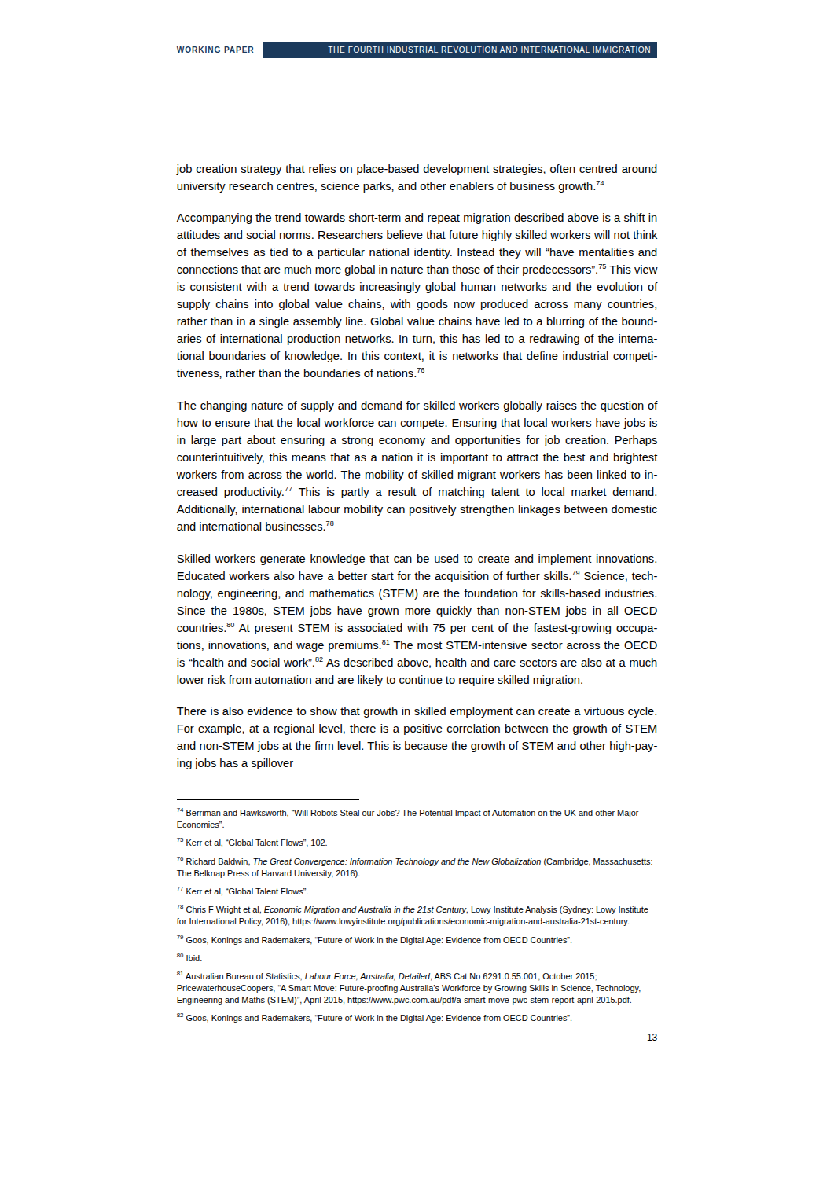WORKING PAPER
THE FOURTH INDUSTRIAL REVOLUTION AND INTERNATIONAL IMMIGRATION
job creation strategy that relies on place-based development strategies, often centred around university research centres, science parks, and other enablers of business growth.74
Accompanying the trend towards short-term and repeat migration described above is a shift in attitudes and social norms. Researchers believe that future highly skilled workers will not think of themselves as tied to a particular national identity. Instead they will “have mentalities and connections that are much more global in nature than those of their predecessors”.75 This view is consistent with a trend towards increasingly global human networks and the evolution of supply chains into global value chains, with goods now produced across many countries, rather than in a single assembly line. Global value chains have led to a blurring of the boundaries of international production networks. In turn, this has led to a redrawing of the international boundaries of knowledge. In this context, it is networks that define industrial competitiveness, rather than the boundaries of nations.76
The changing nature of supply and demand for skilled workers globally raises the question of how to ensure that the local workforce can compete. Ensuring that local workers have jobs is in large part about ensuring a strong economy and opportunities for job creation. Perhaps counterintuitively, this means that as a nation it is important to attract the best and brightest workers from across the world. The mobility of skilled migrant workers has been linked to increased productivity.77 This is partly a result of matching talent to local market demand. Additionally, international labour mobility can positively strengthen linkages between domestic and international businesses.78
Skilled workers generate knowledge that can be used to create and implement innovations. Educated workers also have a better start for the acquisition of further skills.79 Science, technology, engineering, and mathematics (STEM) are the foundation for skills-based industries. Since the 1980s, STEM jobs have grown more quickly than non-STEM jobs in all OECD countries.80 At present STEM is associated with 75 per cent of the fastest-growing occupations, innovations, and wage premiums.81 The most STEM-intensive sector across the OECD is “health and social work”.82 As described above, health and care sectors are also at a much lower risk from automation and are likely to continue to require skilled migration.
There is also evidence to show that growth in skilled employment can create a virtuous cycle. For example, at a regional level, there is a positive correlation between the growth of STEM and non-STEM jobs at the firm level. This is because the growth of STEM and other high-paying jobs has a spillover
74 Berriman and Hawksworth, “Will Robots Steal our Jobs? The Potential Impact of Automation on the UK and other Major Economies”.
75 Kerr et al, “Global Talent Flows”, 102.
76 Richard Baldwin, The Great Convergence: Information Technology and the New Globalization (Cambridge, Massachusetts: The Belknap Press of Harvard University, 2016).
77 Kerr et al, “Global Talent Flows”.
78 Chris F Wright et al, Economic Migration and Australia in the 21st Century, Lowy Institute Analysis (Sydney: Lowy Institute for International Policy, 2016), https://www.lowyinstitute.org/publications/economic-migration-and-australia-21st-century.
79 Goos, Konings and Rademakers, “Future of Work in the Digital Age: Evidence from OECD Countries”.
80 Ibid.
81 Australian Bureau of Statistics, Labour Force, Australia, Detailed, ABS Cat No 6291.0.55.001, October 2015; PricewaterhouseCoopers, “A Smart Move: Future-proofing Australia’s Workforce by Growing Skills in Science, Technology, Engineering and Maths (STEM)”, April 2015, https://www.pwc.com.au/pdf/a-smart-move-pwc-stem-report-april-2015.pdf.
82 Goos, Konings and Rademakers, “Future of Work in the Digital Age: Evidence from OECD Countries”.
13